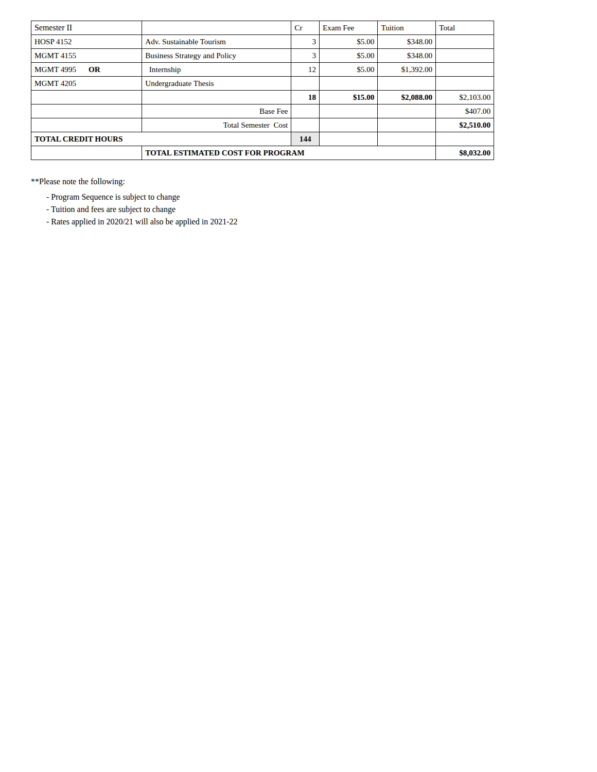| Semester II | | Cr | Exam Fee | Tuition | Total |
| HOSP 4152 | Adv. Sustainable Tourism | 3 | $5.00 | $348.00 | |
| MGMT 4155 | Business Strategy and Policy | 3 | $5.00 | $348.00 | |
| MGMT 4995 OR | Internship | 12 | $5.00 | $1,392.00 | |
| MGMT 4205 | Undergraduate Thesis | | | | |
| | | 18 | $15.00 | $2,088.00 | $2,103.00 |
| | Base Fee | | | | $407.00 |
| | Total Semester Cost | | | | $2,510.00 |
| TOTAL CREDIT HOURS | 144 | | | |
| | TOTAL ESTIMATED COST FOR PROGRAM | $8,032.00 |
**Please note the following:
Program Sequence is subject to change
Tuition and fees are subject to change
Rates applied in 2020/21 will also be applied in 2021-22